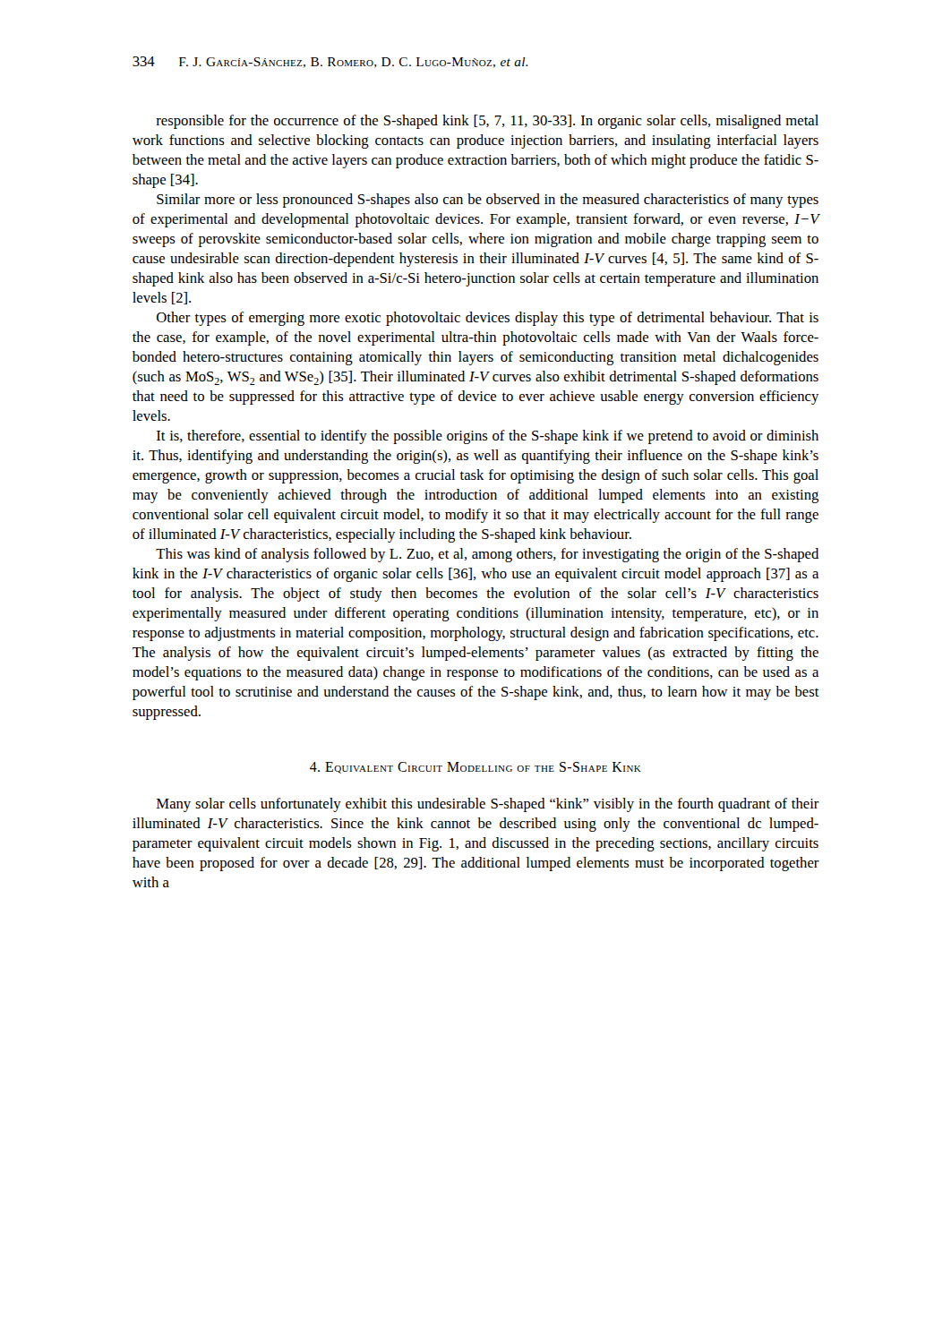334 F. J. García-Sánchez, B. Romero, D. C. Lugo-Muñoz, et al.
responsible for the occurrence of the S-shaped kink [5, 7, 11, 30-33]. In organic solar cells, misaligned metal work functions and selective blocking contacts can produce injection barriers, and insulating interfacial layers between the metal and the active layers can produce extraction barriers, both of which might produce the fatidic S-shape [34].
Similar more or less pronounced S-shapes also can be observed in the measured characteristics of many types of experimental and developmental photovoltaic devices. For example, transient forward, or even reverse, I−V sweeps of perovskite semiconductor-based solar cells, where ion migration and mobile charge trapping seem to cause undesirable scan direction-dependent hysteresis in their illuminated I-V curves [4, 5]. The same kind of S-shaped kink also has been observed in a-Si/c-Si hetero-junction solar cells at certain temperature and illumination levels [2].
Other types of emerging more exotic photovoltaic devices display this type of detrimental behaviour. That is the case, for example, of the novel experimental ultra-thin photovoltaic cells made with Van der Waals force-bonded hetero-structures containing atomically thin layers of semiconducting transition metal dichalcogenides (such as MoS2, WS2 and WSe2) [35]. Their illuminated I-V curves also exhibit detrimental S-shaped deformations that need to be suppressed for this attractive type of device to ever achieve usable energy conversion efficiency levels.
It is, therefore, essential to identify the possible origins of the S-shape kink if we pretend to avoid or diminish it. Thus, identifying and understanding the origin(s), as well as quantifying their influence on the S-shape kink’s emergence, growth or suppression, becomes a crucial task for optimising the design of such solar cells. This goal may be conveniently achieved through the introduction of additional lumped elements into an existing conventional solar cell equivalent circuit model, to modify it so that it may electrically account for the full range of illuminated I-V characteristics, especially including the S-shaped kink behaviour.
This was kind of analysis followed by L. Zuo, et al, among others, for investigating the origin of the S-shaped kink in the I-V characteristics of organic solar cells [36], who use an equivalent circuit model approach [37] as a tool for analysis. The object of study then becomes the evolution of the solar cell’s I-V characteristics experimentally measured under different operating conditions (illumination intensity, temperature, etc), or in response to adjustments in material composition, morphology, structural design and fabrication specifications, etc. The analysis of how the equivalent circuit’s lumped-elements’ parameter values (as extracted by fitting the model’s equations to the measured data) change in response to modifications of the conditions, can be used as a powerful tool to scrutinise and understand the causes of the S-shape kink, and, thus, to learn how it may be best suppressed.
4. Equivalent Circuit Modelling of the S-Shape Kink
Many solar cells unfortunately exhibit this undesirable S-shaped “kink” visibly in the fourth quadrant of their illuminated I-V characteristics. Since the kink cannot be described using only the conventional dc lumped-parameter equivalent circuit models shown in Fig. 1, and discussed in the preceding sections, ancillary circuits have been proposed for over a decade [28, 29]. The additional lumped elements must be incorporated together with a